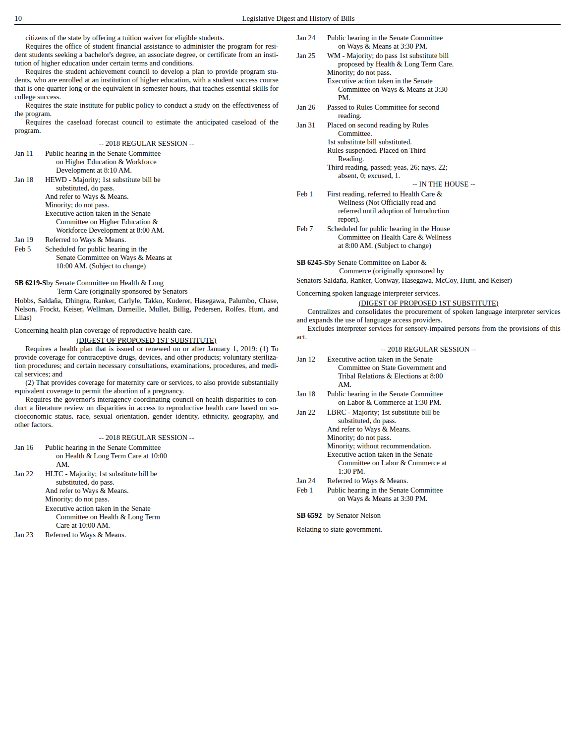10 Legislative Digest and History of Bills
citizens of the state by offering a tuition waiver for eligible students.
Requires the office of student financial assistance to administer the program for resident students seeking a bachelor's degree, an associate degree, or certificate from an institution of higher education under certain terms and conditions.
Requires the student achievement council to develop a plan to provide program students, who are enrolled at an institution of higher education, with a student success course that is one quarter long or the equivalent in semester hours, that teaches essential skills for college success.
Requires the state institute for public policy to conduct a study on the effectiveness of the program.
Requires the caseload forecast council to estimate the anticipated caseload of the program.
-- 2018 REGULAR SESSION --
| Jan 11 | Public hearing in the Senate Committee on Higher Education & Workforce Development at 8:10 AM. |
| Jan 18 | HEWD - Majority; 1st substitute bill be substituted, do pass. And refer to Ways & Means. Minority; do not pass. Executive action taken in the Senate Committee on Higher Education & Workforce Development at 8:00 AM. |
| Jan 19 | Referred to Ways & Means. |
| Feb 5 | Scheduled for public hearing in the Senate Committee on Ways & Means at 10:00 AM. (Subject to change) |
| SB 6219-S | by Senate Committee on Health & Long Term Care (originally sponsored by Senators |
Hobbs, Saldaña, Dhingra, Ranker, Carlyle, Takko, Kuderer, Hasegawa, Palumbo, Chase, Nelson, Frockt, Keiser, Wellman, Darneille, Mullet, Billig, Pedersen, Rolfes, Hunt, and Liias)
Concerning health plan coverage of reproductive health care.
(DIGEST OF PROPOSED 1ST SUBSTITUTE)
Requires a health plan that is issued or renewed on or after January 1, 2019: (1) To provide coverage for contraceptive drugs, devices, and other products; voluntary sterilization procedures; and certain necessary consultations, examinations, procedures, and medical services; and
(2) That provides coverage for maternity care or services, to also provide substantially equivalent coverage to permit the abortion of a pregnancy.
Requires the governor's interagency coordinating council on health disparities to conduct a literature review on disparities in access to reproductive health care based on socioeconomic status, race, sexual orientation, gender identity, ethnicity, geography, and other factors.
-- 2018 REGULAR SESSION --
| Jan 16 | Public hearing in the Senate Committee on Health & Long Term Care at 10:00 AM. |
| Jan 22 | HLTC - Majority; 1st substitute bill be substituted, do pass. And refer to Ways & Means. Minority; do not pass. |
| | Executive action taken in the Senate Committee on Health & Long Term Care at 10:00 AM. |
| Jan 23 | Referred to Ways & Means. |
| Jan 24 | Public hearing in the Senate Committee on Ways & Means at 3:30 PM. |
| Jan 25 | WM - Majority; do pass 1st substitute bill proposed by Health & Long Term Care. Minority; do not pass. Executive action taken in the Senate Committee on Ways & Means at 3:30 PM. |
| Jan 26 | Passed to Rules Committee for second reading. |
| Jan 31 | Placed on second reading by Rules Committee. 1st substitute bill substituted. Rules suspended. Placed on Third Reading. Third reading, passed; yeas, 26; nays, 22; absent, 0; excused, 1. -- IN THE HOUSE -- |
| Feb 1 | First reading, referred to Health Care & Wellness (Not Officially read and referred until adoption of Introduction report). |
| Feb 7 | Scheduled for public hearing in the House Committee on Health Care & Wellness at 8:00 AM. (Subject to change) |
| SB 6245-S | by Senate Committee on Labor & Commerce (originally sponsored by |
Senators Saldaña, Ranker, Conway, Hasegawa, McCoy, Hunt, and Keiser)
Concerning spoken language interpreter services.
(DIGEST OF PROPOSED 1ST SUBSTITUTE)
Centralizes and consolidates the procurement of spoken language interpreter services and expands the use of language access providers.
Excludes interpreter services for sensory-impaired persons from the provisions of this act.
-- 2018 REGULAR SESSION --
| Jan 12 | Executive action taken in the Senate Committee on State Government and Tribal Relations & Elections at 8:00 AM. |
| Jan 18 | Public hearing in the Senate Committee on Labor & Commerce at 1:30 PM. |
| Jan 22 | LBRC - Majority; 1st substitute bill be substituted, do pass. And refer to Ways & Means. Minority; do not pass. Minority; without recommendation. Executive action taken in the Senate Committee on Labor & Commerce at 1:30 PM. |
| Jan 24 | Referred to Ways & Means. |
| Feb 1 | Public hearing in the Senate Committee on Ways & Means at 3:30 PM. |
| SB 6592 | by Senator Nelson |
Relating to state government.